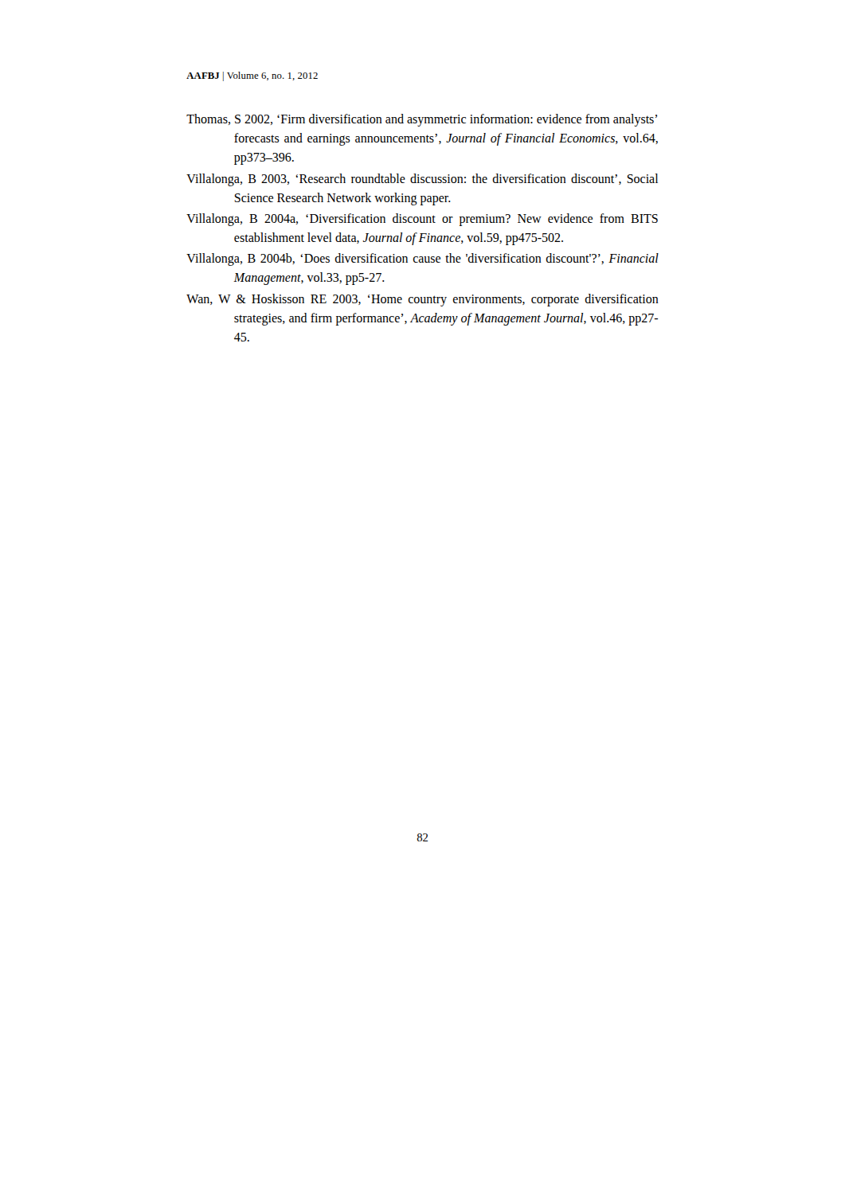AAFBJ | Volume 6, no. 1, 2012
Thomas, S 2002, ‘Firm diversification and asymmetric information: evidence from analysts’ forecasts and earnings announcements’, Journal of Financial Economics, vol.64, pp373–396.
Villalonga, B 2003, ‘Research roundtable discussion: the diversification discount’, Social Science Research Network working paper.
Villalonga, B 2004a, ‘Diversification discount or premium? New evidence from BITS establishment level data, Journal of Finance, vol.59, pp475-502.
Villalonga, B 2004b, ‘Does diversification cause the 'diversification discount'?’, Financial Management, vol.33, pp5-27.
Wan, W & Hoskisson RE 2003, ‘Home country environments, corporate diversification strategies, and firm performance’, Academy of Management Journal, vol.46, pp27-45.
82